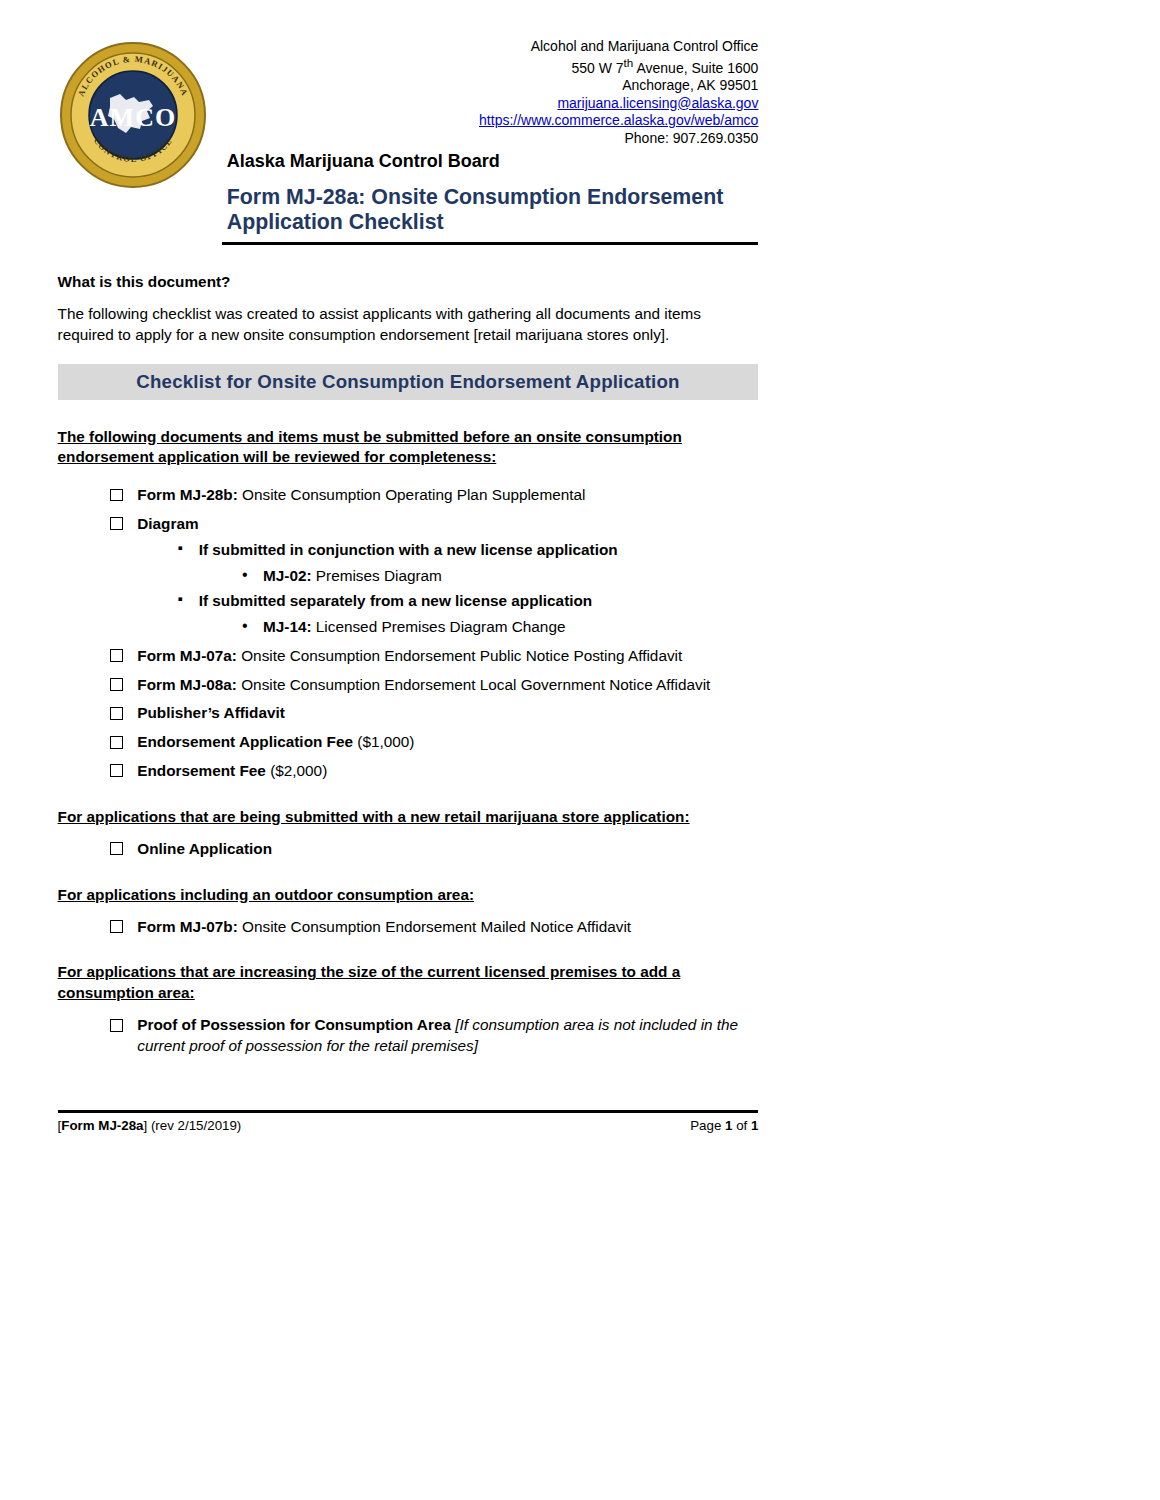AMCO ALCOHOL & MARIJUANA CONTROL OFFICE
Alcohol and Marijuana Control Office
550 W 7th Avenue, Suite 1600
Anchorage, AK 99501
marijuana.licensing@alaska.gov
https://www.commerce.alaska.gov/web/amco
Phone: 907.269.0350
Alaska Marijuana Control Board
Form MJ-28a: Onsite Consumption Endorsement
Application Checklist
What is this document?
The following checklist was created to assist applicants with gathering all documents and items required to apply for a new onsite consumption endorsement [retail marijuana stores only].
Checklist for Onsite Consumption Endorsement Application
The following documents and items must be submitted before an onsite consumption endorsement application will be reviewed for completeness:
Form MJ-28b: Onsite Consumption Operating Plan Supplemental
Diagram
If submitted in conjunction with a new license application
MJ-02: Premises Diagram
If submitted separately from a new license application
MJ-14: Licensed Premises Diagram Change
Form MJ-07a: Onsite Consumption Endorsement Public Notice Posting Affidavit
Form MJ-08a: Onsite Consumption Endorsement Local Government Notice Affidavit
Publisher’s Affidavit
Endorsement Application Fee ($1,000)
Endorsement Fee ($2,000)
For applications that are being submitted with a new retail marijuana store application:
Online Application
For applications including an outdoor consumption area:
Form MJ-07b: Onsite Consumption Endorsement Mailed Notice Affidavit
For applications that are increasing the size of the current licensed premises to add a consumption area:
Proof of Possession for Consumption Area [If consumption area is not included in the current proof of possession for the retail premises]
[Form MJ-28a] (rev 2/15/2019)
Page 1 of 1